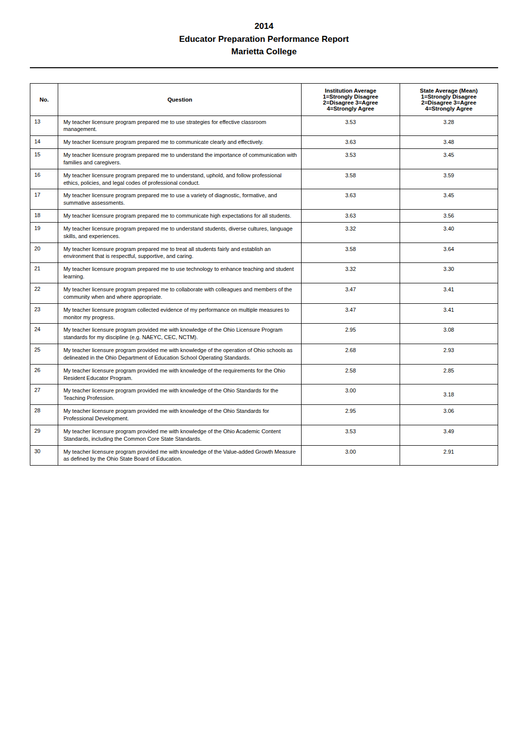2014
Educator Preparation Performance Report
Marietta College
| No. | Question | Institution Average 1=Strongly Disagree 2=Disagree 3=Agree 4=Strongly Agree | State Average (Mean) 1=Strongly Disagree 2=Disagree 3=Agree 4=Strongly Agree |
| --- | --- | --- | --- |
| 13 | My teacher licensure program prepared me to use strategies for effective classroom management. | 3.53 | 3.28 |
| 14 | My teacher licensure program prepared me to communicate clearly and effectively. | 3.63 | 3.48 |
| 15 | My teacher licensure program prepared me to understand the importance of communication with families and caregivers. | 3.53 | 3.45 |
| 16 | My teacher licensure program prepared me to understand, uphold, and follow professional ethics, policies, and legal codes of professional conduct. | 3.58 | 3.59 |
| 17 | My teacher licensure program prepared me to use a variety of diagnostic, formative, and summative assessments. | 3.63 | 3.45 |
| 18 | My teacher licensure program prepared me to communicate high expectations for all students. | 3.63 | 3.56 |
| 19 | My teacher licensure program prepared me to understand students, diverse cultures, language skills, and experiences. | 3.32 | 3.40 |
| 20 | My teacher licensure program prepared me to treat all students fairly and establish an environment that is respectful, supportive, and caring. | 3.58 | 3.64 |
| 21 | My teacher licensure program prepared me to use technology to enhance teaching and student learning. | 3.32 | 3.30 |
| 22 | My teacher licensure program prepared me to collaborate with colleagues and members of the community when and where appropriate. | 3.47 | 3.41 |
| 23 | My teacher licensure program collected evidence of my performance on multiple measures to monitor my progress. | 3.47 | 3.41 |
| 24 | My teacher licensure program provided me with knowledge of the Ohio Licensure Program standards for my discipline (e.g. NAEYC, CEC, NCTM). | 2.95 | 3.08 |
| 25 | My teacher licensure program provided me with knowledge of the operation of Ohio schools as delineated in the Ohio Department of Education School Operating Standards. | 2.68 | 2.93 |
| 26 | My teacher licensure program provided me with knowledge of the requirements for the Ohio Resident Educator Program. | 2.58 | 2.85 |
| 27 | My teacher licensure program provided me with knowledge of the Ohio Standards for the Teaching Profession. | 3.00 | 3.18 |
| 28 | My teacher licensure program provided me with knowledge of the Ohio Standards for Professional Development. | 2.95 | 3.06 |
| 29 | My teacher licensure program provided me with knowledge of the Ohio Academic Content Standards, including the Common Core State Standards. | 3.53 | 3.49 |
| 30 | My teacher licensure program provided me with knowledge of the Value-added Growth Measure as defined by the Ohio State Board of Education. | 3.00 | 2.91 |